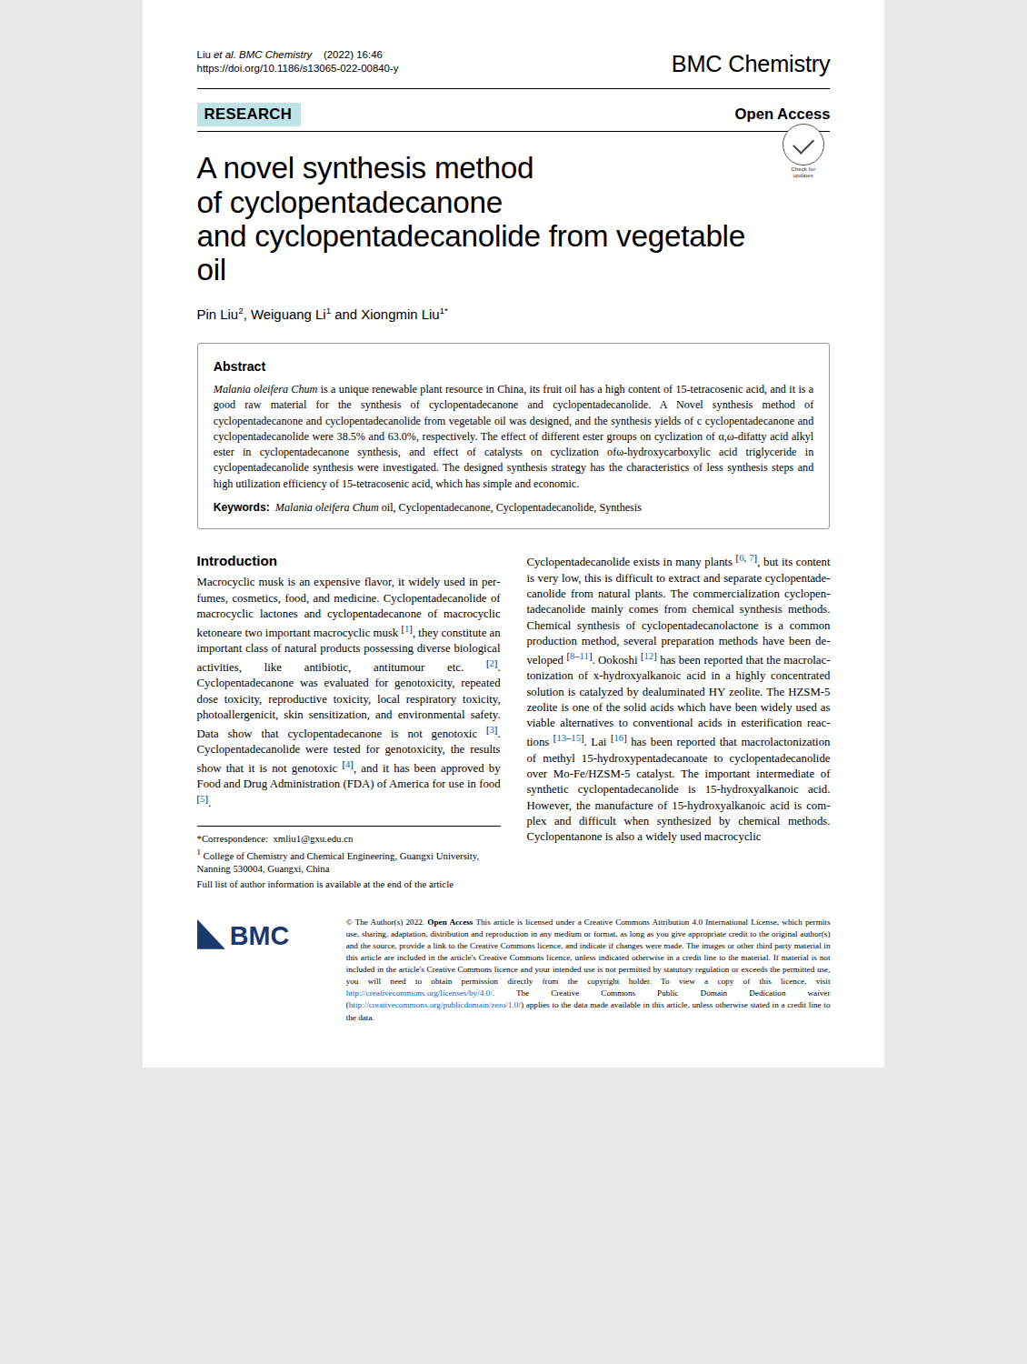Liu et al. BMC Chemistry (2022) 16:46
https://doi.org/10.1186/s13065-022-00840-y
BMC Chemistry
RESEARCH Open Access
Check for
updates
A novel synthesis method
of cyclopentadecanone
and cyclopentadecanolide from vegetable oil
Pin Liu2, Weiguang Li1 and Xiongmin Liu1*
Abstract
Malania oleifera Chum is a unique renewable plant resource in China, its fruit oil has a high content of 15-tetracosenic acid, and it is a good raw material for the synthesis of cyclopentadecanone and cyclopentadecanolide. A Novel synthesis method of cyclopentadecanone and cyclopentadecanolide from vegetable oil was designed, and the synthesis yields of c cyclopentadecanone and cyclopentadecanolide were 38.5% and 63.0%, respectively. The effect of different ester groups on cyclization of α,ω-difatty acid alkyl ester in cyclopentadecanone synthesis, and effect of catalysts on cyclization ofω-hydroxycarboxylic acid triglyceride in cyclopentadecanolide synthesis were investigated. The designed synthesis strategy has the characteristics of less synthesis steps and high utilization efficiency of 15-tetracosenic acid, which has simple and economic.
Keywords: Malania oleifera Chum oil, Cyclopentadecanone, Cyclopentadecanolide, Synthesis
Introduction
Macrocyclic musk is an expensive flavor, it widely used in perfumes, cosmetics, food, and medicine. Cyclopentadecanolide of macrocyclic lactones and cyclopentadecanone of macrocyclic ketoneare two important macrocyclic musk [1], they constitute an important class of natural products possessing diverse biological activities, like antibiotic, antitumour etc. [2]. Cyclopentadecanone was evaluated for genotoxicity, repeated dose toxicity, reproductive toxicity, local respiratory toxicity, photoallergenicit, skin sensitization, and environmental safety. Data show that cyclopentadecanone is not genotoxic [3]. Cyclopentadecanolide were tested for genotoxicity, the results show that it is not genotoxic [4], and it has been approved by Food and Drug Administration (FDA) of America for use in food [5].
*Correspondence: xmliu1@gxu.edu.cn
1 College of Chemistry and Chemical Engineering, Guangxi University, Nanning 530004, Guangxi, China
Full list of author information is available at the end of the article
Cyclopentadecanolide exists in many plants [6, 7], but its content is very low, this is difficult to extract and separate cyclopentadecanolide from natural plants. The commercialization cyclopentadecanolide mainly comes from chemical synthesis methods. Chemical synthesis of cyclopentadecanolactone is a common production method, several preparation methods have been developed [8–11]. Ookoshi [12] has been reported that the macrolactonization of x-hydroxyalkanoic acid in a highly concentrated solution is catalyzed by dealuminated HY zeolite. The HZSM-5 zeolite is one of the solid acids which have been widely used as viable alternatives to conventional acids in esterification reactions [13–15]. Lai [16] has been reported that macrolactonization of methyl 15-hydroxypentadecanoate to cyclopentadecanolide over Mo-Fe/HZSM-5 catalyst. The important intermediate of synthetic cyclopentadecanolide is 15-hydroxyalkanoic acid. However, the manufacture of 15-hydroxyalkanoic acid is complex and difficult when synthesized by chemical methods. Cyclopentanone is also a widely used macrocyclic
BMC
© The Author(s) 2022. Open Access This article is licensed under a Creative Commons Attribution 4.0 International License, which permits use, sharing, adaptation, distribution and reproduction in any medium or format, as long as you give appropriate credit to the original author(s) and the source, provide a link to the Creative Commons licence, and indicate if changes were made. The images or other third party material in this article are included in the article's Creative Commons licence, unless indicated otherwise in a credit line to the material. If material is not included in the article's Creative Commons licence and your intended use is not permitted by statutory regulation or exceeds the permitted use, you will need to obtain permission directly from the copyright holder. To view a copy of this licence, visit http://creativecommons.org/licenses/by/4.0/. The Creative Commons Public Domain Dedication waiver (http://creativecommons.org/publicdomain/zero/1.0/) applies to the data made available in this article, unless otherwise stated in a credit line to the data.